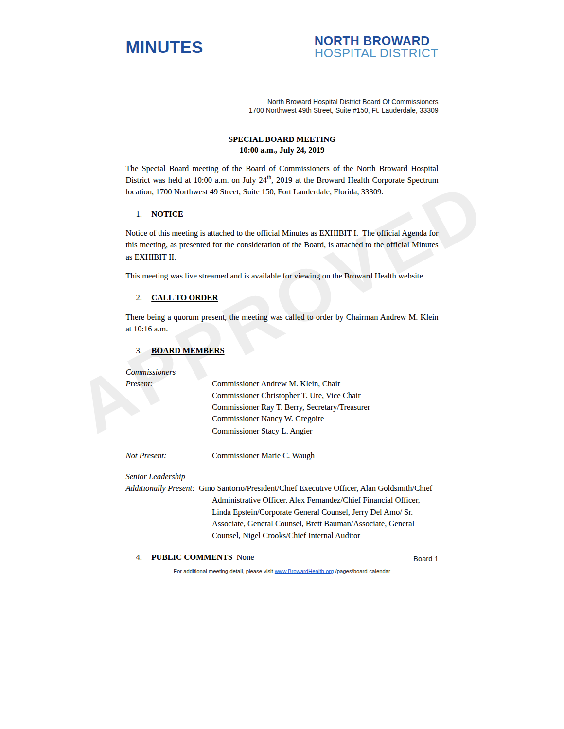APPROVED
MINUTES
NORTH BROWARD
HOSPITAL DISTRICT
North Broward Hospital District Board Of Commissioners
1700 Northwest 49th Street, Suite #150, Ft. Lauderdale, 33309
SPECIAL BOARD MEETING 10:00 a.m., July 24, 2019
The Special Board meeting of the Board of Commissioners of the North Broward Hospital District was held at 10:00 a.m. on July 24th, 2019 at the Broward Health Corporate Spectrum location, 1700 Northwest 49 Street, Suite 150, Fort Lauderdale, Florida, 33309.
NOTICE
Notice of this meeting is attached to the official Minutes as EXHIBIT I. The official Agenda for this meeting, as presented for the consideration of the Board, is attached to the official Minutes as EXHIBIT II.
This meeting was live streamed and is available for viewing on the Broward Health website.
CALL TO ORDER
There being a quorum present, the meeting was called to order by Chairman Andrew M. Klein at 10:16 a.m.
BOARD MEMBERS
Commissioners
| Present: | Commissioner Andrew M. Klein, Chair Commissioner Christopher T. Ure, Vice Chair Commissioner Ray T. Berry, Secretary/Treasurer Commissioner Nancy W. Gregoire Commissioner Stacy L. Angier |
| Not Present: | Commissioner Marie C. Waugh |
Senior Leadership
Additionally Present: Gino Santorio/President/Chief Executive Officer, Alan Goldsmith/Chief
Administrative Officer, Alex Fernandez/Chief Financial Officer, Linda Epstein/Corporate General Counsel, Jerry Del Amo/ Sr. Associate, General Counsel, Brett Bauman/Associate, General Counsel, Nigel Crooks/Chief Internal Auditor
PUBLIC COMMENTS None
Board 1
For additional meeting detail, please visit www.BrowardHealth.org /pages/board-calendar